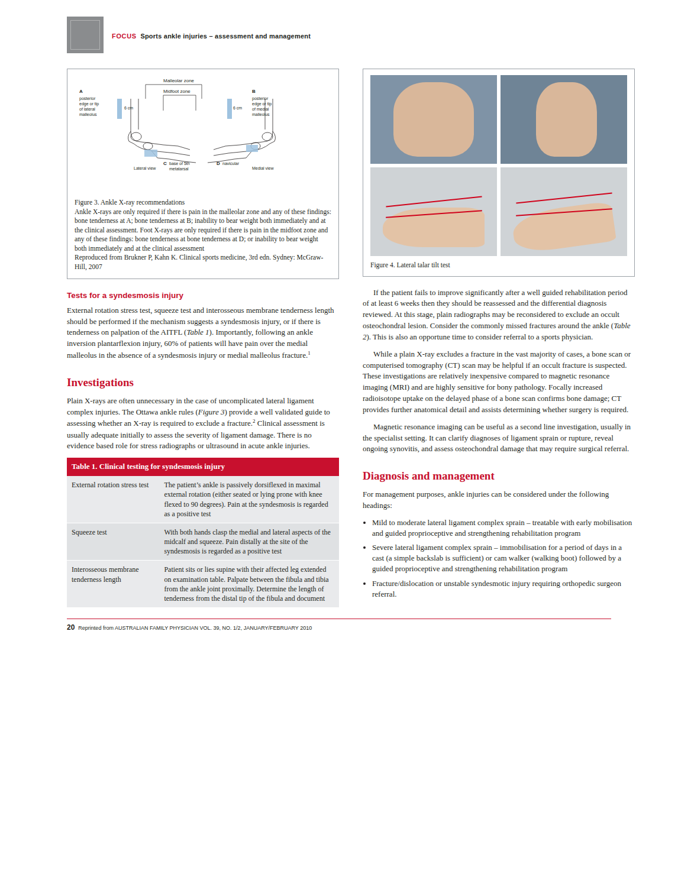FOCUS Sports ankle injuries – assessment and management
Malleolar zone A posterior edge or tip of lateral malleolus B posterior edge or tip of medial malleolus 6 cm 6 cm Lateral view C base of 5th metatarsal Midfoot zone Medial view D navicular
Figure 3. Ankle X-ray recommendations Ankle X-rays are only required if there is pain in the malleolar zone and any of these findings: bone tenderness at A; bone tenderness at B; inability to bear weight both immediately and at the clinical assessment. Foot X-rays are only required if there is pain in the midfoot zone and any of these findings: bone tenderness at bone tenderness at D; or inability to bear weight both immediately and at the clinical assessment
Reproduced from Brukner P, Kahn K. Clinical sports medicine, 3rd edn. Sydney: McGraw-Hill, 2007
Tests for a syndesmosis injury
External rotation stress test, squeeze test and interosseous membrane tenderness length should be performed if the mechanism suggests a syndesmosis injury, or if there is tenderness on palpation of the AITFL (Table 1). Importantly, following an ankle inversion plantarflexion injury, 60% of patients will have pain over the medial malleolus in the absence of a syndesmosis injury or medial malleolus fracture.1
Investigations
Plain X-rays are often unnecessary in the case of uncomplicated lateral ligament complex injuries. The Ottawa ankle rules (Figure 3) provide a well validated guide to assessing whether an X-ray is required to exclude a fracture.2 Clinical assessment is usually adequate initially to assess the severity of ligament damage. There is no evidence based role for stress radiographs or ultrasound in acute ankle injuries.
Table 1. Clinical testing for syndesmosis injury
| External rotation stress test | The patient’s ankle is passively dorsiflexed in maximal external rotation (either seated or lying prone with knee flexed to 90 degrees). Pain at the syndesmosis is regarded as a positive test |
| Squeeze test | With both hands clasp the medial and lateral aspects of the midcalf and squeeze. Pain distally at the site of the syndesmosis is regarded as a positive test |
| Interosseous membrane tenderness length | Patient sits or lies supine with their affected leg extended on examination table. Palpate between the fibula and tibia from the ankle joint proximally. Determine the length of tenderness from the distal tip of the fibula and document |
Figure 4. Lateral talar tilt test
If the patient fails to improve significantly after a well guided rehabilitation period of at least 6 weeks then they should be reassessed and the differential diagnosis reviewed. At this stage, plain radiographs may be reconsidered to exclude an occult osteochondral lesion. Consider the commonly missed fractures around the ankle (Table 2). This is also an opportune time to consider referral to a sports physician.
While a plain X-ray excludes a fracture in the vast majority of cases, a bone scan or computerised tomography (CT) scan may be helpful if an occult fracture is suspected. These investigations are relatively inexpensive compared to magnetic resonance imaging (MRI) and are highly sensitive for bony pathology. Focally increased radioisotope uptake on the delayed phase of a bone scan confirms bone damage; CT provides further anatomical detail and assists determining whether surgery is required.
Magnetic resonance imaging can be useful as a second line investigation, usually in the specialist setting. It can clarify diagnoses of ligament sprain or rupture, reveal ongoing synovitis, and assess osteochondral damage that may require surgical referral.
Diagnosis and management
For management purposes, ankle injuries can be considered under the following headings:
Mild to moderate lateral ligament complex sprain – treatable with early mobilisation and guided proprioceptive and strengthening rehabilitation program
Severe lateral ligament complex sprain – immobilisation for a period of days in a cast (a simple backslab is sufficient) or cam walker (walking boot) followed by a guided proprioceptive and strengthening rehabilitation program
Fracture/dislocation or unstable syndesmotic injury requiring orthopedic surgeon referral.
20 Reprinted from AUSTRALIAN FAMILY PHYSICIAN VOL. 39, NO. 1/2, JANUARY/FEBRUARY 2010